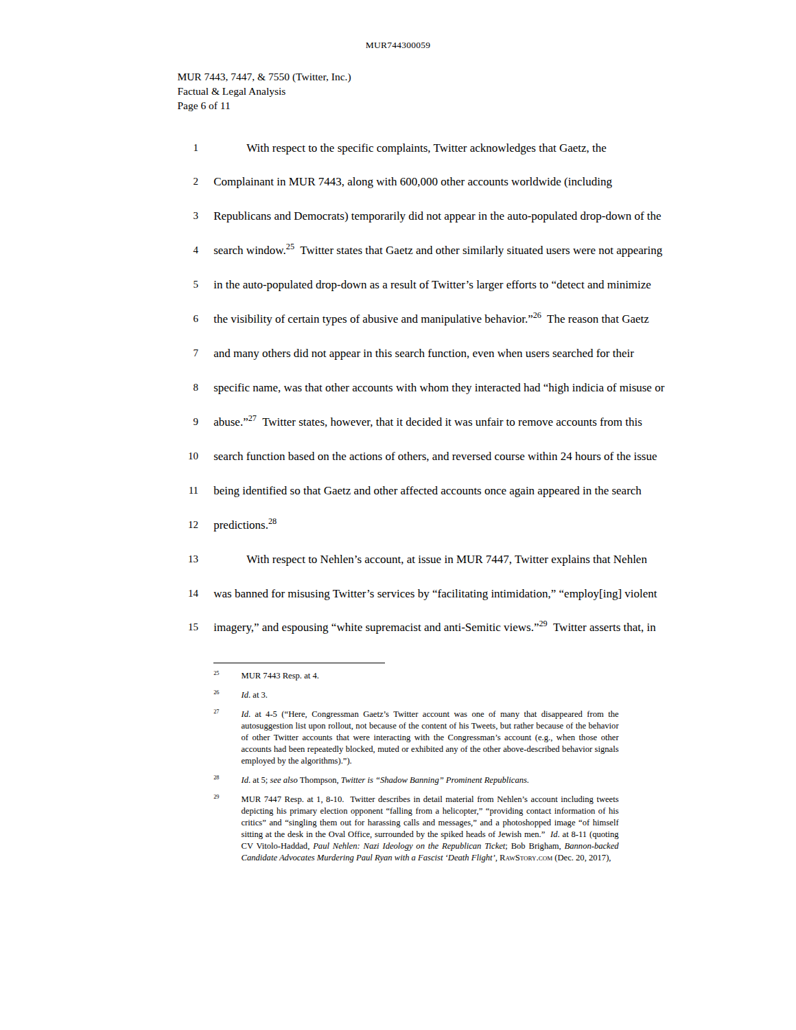MUR744300059
MUR 7443, 7447, & 7550 (Twitter, Inc.)
Factual & Legal Analysis
Page 6 of 11
With respect to the specific complaints, Twitter acknowledges that Gaetz, the
Complainant in MUR 7443, along with 600,000 other accounts worldwide (including
Republicans and Democrats) temporarily did not appear in the auto-populated drop-down of the
search window.25 Twitter states that Gaetz and other similarly situated users were not appearing
in the auto-populated drop-down as a result of Twitter’s larger efforts to “detect and minimize
the visibility of certain types of abusive and manipulative behavior.”26 The reason that Gaetz
and many others did not appear in this search function, even when users searched for their
specific name, was that other accounts with whom they interacted had “high indicia of misuse or
abuse.”27 Twitter states, however, that it decided it was unfair to remove accounts from this
search function based on the actions of others, and reversed course within 24 hours of the issue
being identified so that Gaetz and other affected accounts once again appeared in the search
predictions.28
With respect to Nehlen’s account, at issue in MUR 7447, Twitter explains that Nehlen
was banned for misusing Twitter’s services by “facilitating intimidation,” “employ[ing] violent
imagery,” and espousing “white supremacist and anti-Semitic views.”29 Twitter asserts that, in
25
MUR 7443 Resp. at 4.
26
Id. at 3.
27
Id. at 4-5 (“Here, Congressman Gaetz’s Twitter account was one of many that disappeared from the autosuggestion list upon rollout, not because of the content of his Tweets, but rather because of the behavior of other Twitter accounts that were interacting with the Congressman’s account (e.g., when those other accounts had been repeatedly blocked, muted or exhibited any of the other above-described behavior signals employed by the algorithms).”).
28
Id. at 5; see also Thompson, Twitter is “Shadow Banning” Prominent Republicans.
29
MUR 7447 Resp. at 1, 8-10. Twitter describes in detail material from Nehlen’s account including tweets depicting his primary election opponent “falling from a helicopter,” “providing contact information of his critics” and “singling them out for harassing calls and messages,” and a photoshopped image “of himself sitting at the desk in the Oval Office, surrounded by the spiked heads of Jewish men.” Id. at 8-11 (quoting CV Vitolo-Haddad, Paul Nehlen: Nazi Ideology on the Republican Ticket; Bob Brigham, Bannon-backed Candidate Advocates Murdering Paul Ryan with a Fascist ‘Death Flight’, RawStory.com (Dec. 20, 2017),